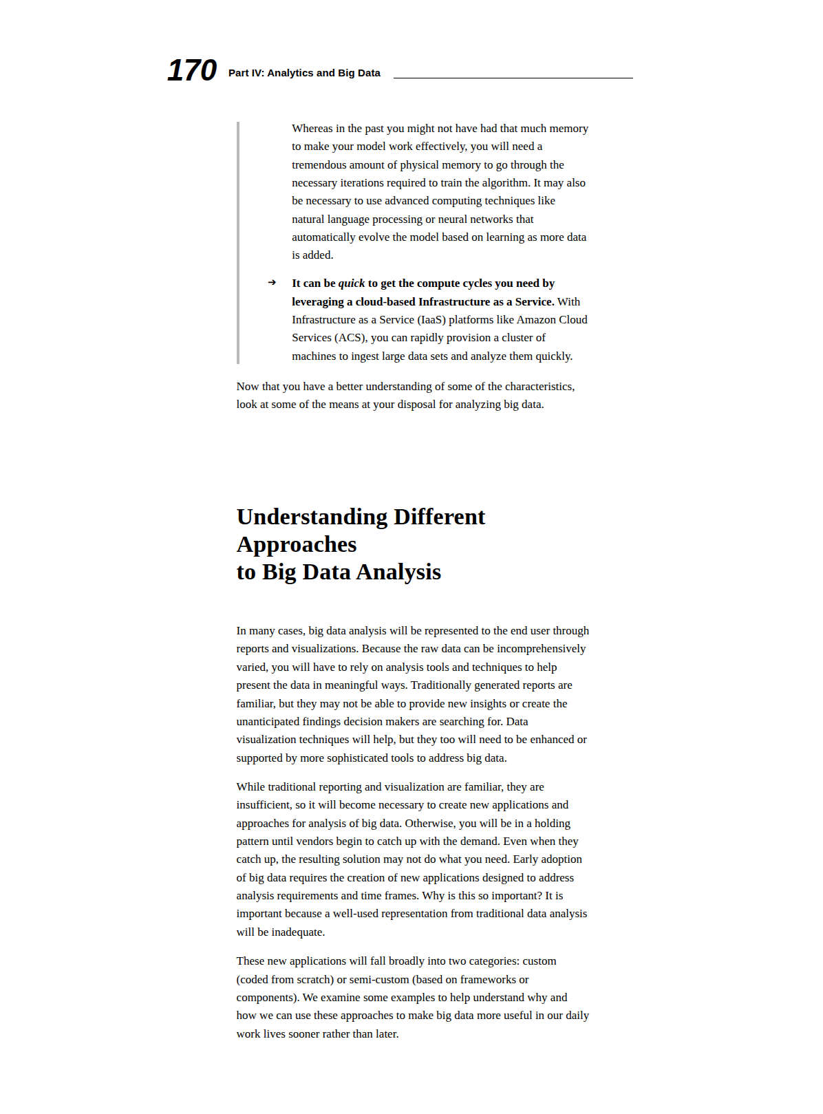170
Part IV: Analytics and Big Data
Whereas in the past you might not have had that much memory to make your model work effectively, you will need a tremendous amount of physical memory to go through the necessary iterations required to train the algorithm. It may also be necessary to use advanced computing techniques like natural language processing or neural networks that automatically evolve the model based on learning as more data is added.
➔ It can be quick to get the compute cycles you need by leveraging a cloud-based Infrastructure as a Service. With Infrastructure as a Service (IaaS) platforms like Amazon Cloud Services (ACS), you can rapidly provision a cluster of machines to ingest large data sets and analyze them quickly.
Now that you have a better understanding of some of the characteristics, look at some of the means at your disposal for analyzing big data.
Understanding Different Approachesto Big Data Analysis
In many cases, big data analysis will be represented to the end user through reports and visualizations. Because the raw data can be incomprehensively varied, you will have to rely on analysis tools and techniques to help present the data in meaningful ways. Traditionally generated reports are familiar, but they may not be able to provide new insights or create the unanticipated findings decision makers are searching for. Data visualization techniques will help, but they too will need to be enhanced or supported by more sophisticated tools to address big data.
While traditional reporting and visualization are familiar, they are insufficient, so it will become necessary to create new applications and approaches for analysis of big data. Otherwise, you will be in a holding pattern until vendors begin to catch up with the demand. Even when they catch up, the resulting solution may not do what you need. Early adoption of big data requires the creation of new applications designed to address analysis requirements and time frames. Why is this so important? It is important because a well-used representation from traditional data analysis will be inadequate.
These new applications will fall broadly into two categories: custom (coded from scratch) or semi-custom (based on frameworks or components). We examine some examples to help understand why and how we can use these approaches to make big data more useful in our daily work lives sooner rather than later.